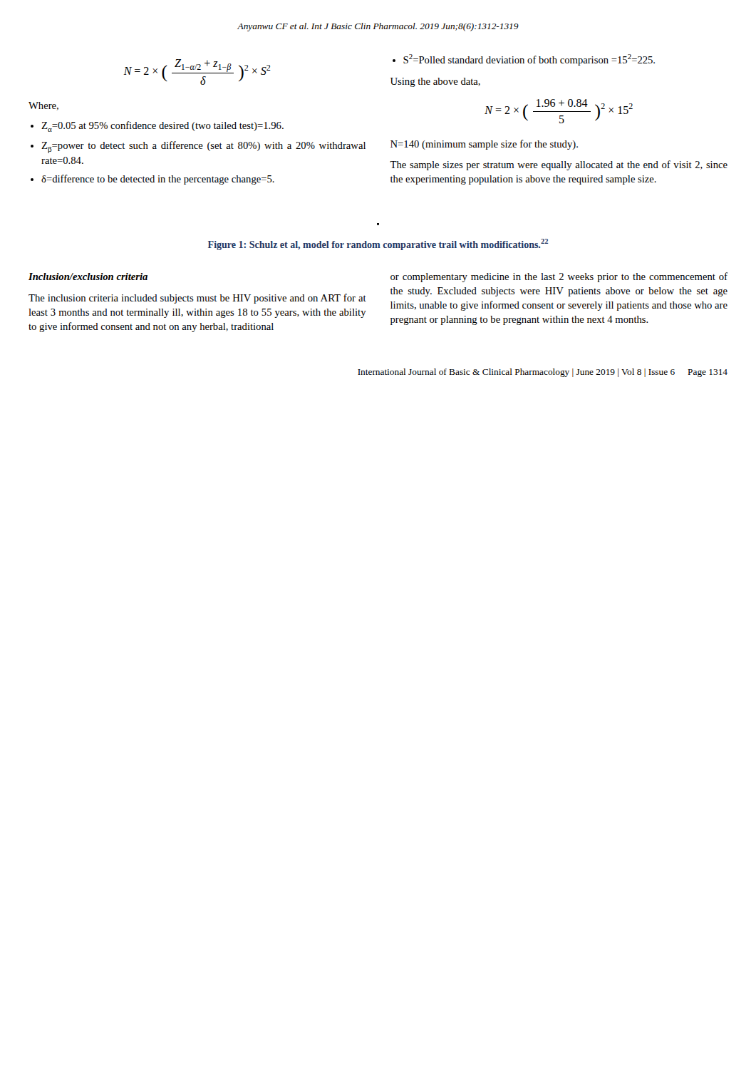Anyanwu CF et al. Int J Basic Clin Pharmacol. 2019 Jun;8(6):1312-1319
N = 2 × ( Z1−α/2 + z1−β δ )2 × S2
Where,
Zα=0.05 at 95% confidence desired (two tailed test)=1.96.
Zβ=power to detect such a difference (set at 80%) with a 20% withdrawal rate=0.84.
δ=difference to be detected in the percentage change=5.
S2=Polled standard deviation of both comparison =152=225.
Using the above data,
N = 2 × ( 1.96 + 0.84 5 )2 × 152
N=140 (minimum sample size for the study).
The sample sizes per stratum were equally allocated at the end of visit 2, since the experimenting population is above the required sample size.
Figure 1: Schulz et al, model for random comparative trail with modifications.22
Inclusion/exclusion criteria
The inclusion criteria included subjects must be HIV positive and on ART for at least 3 months and not terminally ill, within ages 18 to 55 years, with the ability to give informed consent and not on any herbal, traditional
or complementary medicine in the last 2 weeks prior to the commencement of the study. Excluded subjects were HIV patients above or below the set age limits, unable to give informed consent or severely ill patients and those who are pregnant or planning to be pregnant within the next 4 months.
International Journal of Basic & Clinical Pharmacology | June 2019 | Vol 8 | Issue 6Page 1314